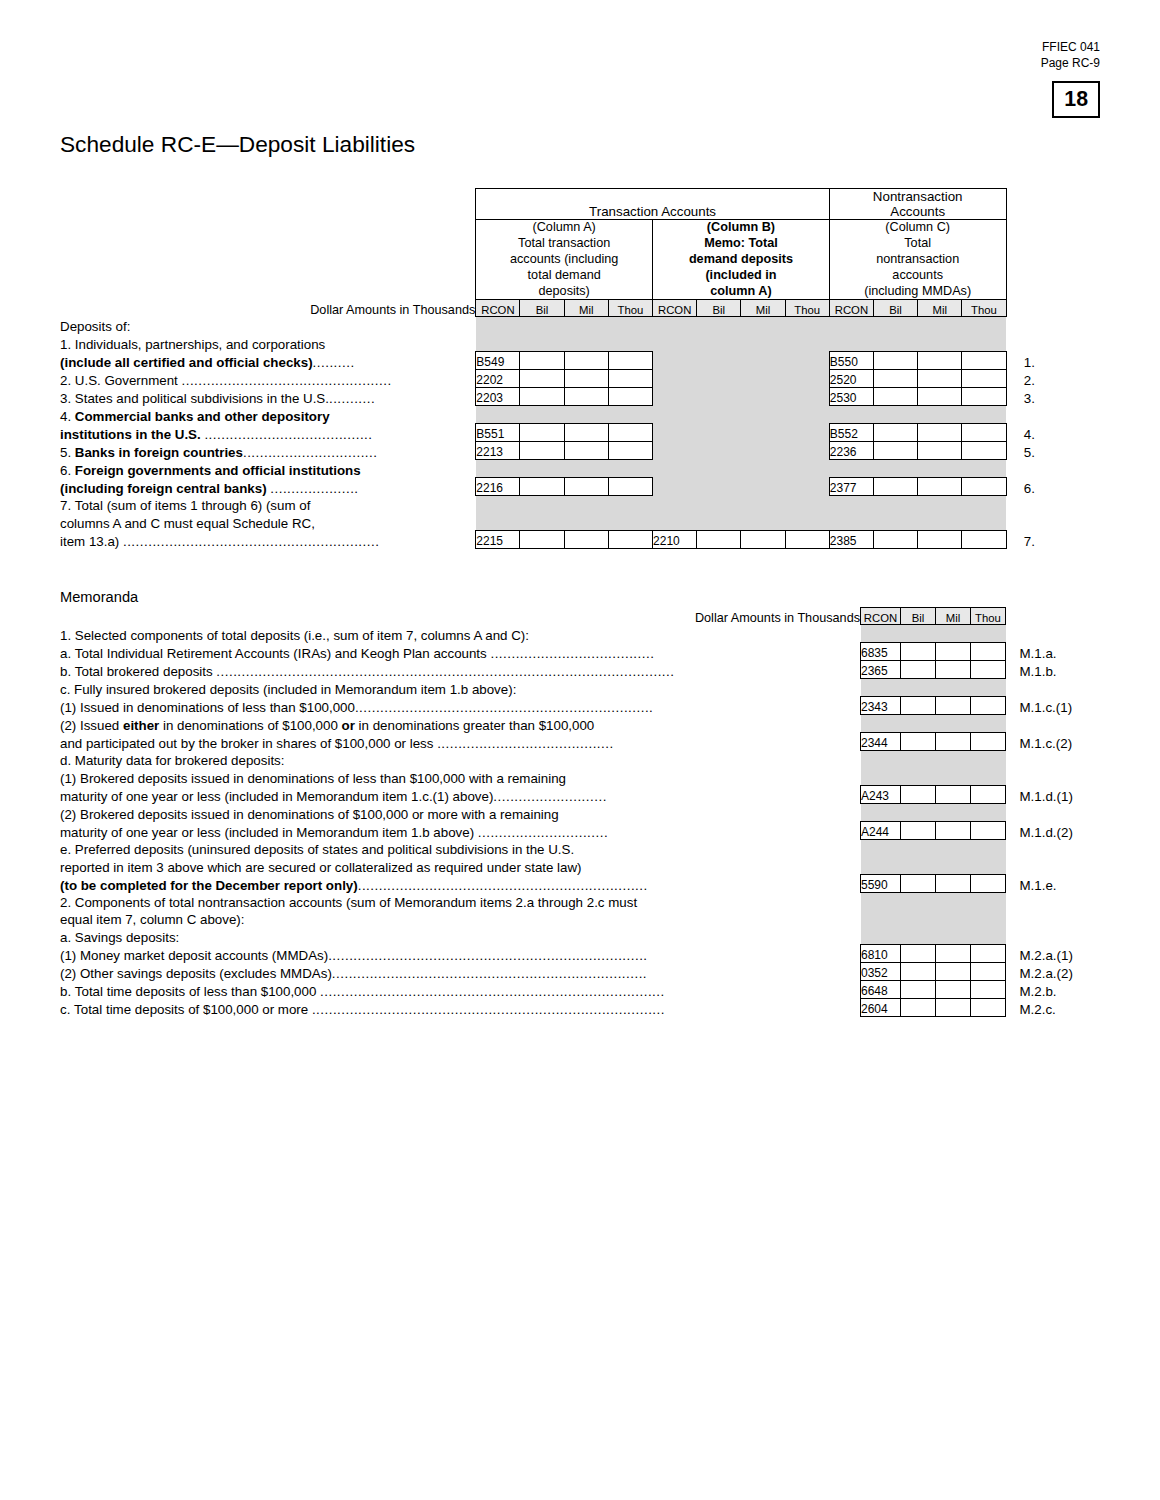FFIEC 041
Page RC-9
18
Schedule RC-E—Deposit Liabilities
| | Transaction Accounts | Nontransaction Accounts | | |
| | (Column A) Total transaction accounts (including total demand deposits) | (Column B) Memo: Total demand deposits (included in column A) | (Column C) Total nontransaction accounts (including MMDAs) | | |
| Dollar Amounts in Thousands | RCON | Bil | Mil | Thou | RCON | Bil | Mil | Thou | RCON | Bil | Mil | Thou | | |
| Deposits of: | | | | | |
| 1. Individuals, partnerships, and corporations | | | | | |
| (include all certified and official checks) .......... | B549 | | | | | B550 | | | | | 1. |
| 2. U.S. Government .................................................. | 2202 | | | | | 2520 | | | | | 2. |
| 3. States and political subdivisions in the U.S. ........... | 2203 | | | | | 2530 | | | | | 3. |
| 4. Commercial banks and other depository | | | | | |
| institutions in the U.S. ........................................ | B551 | | | | | B552 | | | | | 4. |
| 5. Banks in foreign countries ................................ | 2213 | | | | | 2236 | | | | | 5. |
| 6. Foreign governments and official institutions | | | | | |
| (including foreign central banks) ..................... | 2216 | | | | | 2377 | | | | | 6. |
| 7. Total (sum of items 1 through 6) (sum of | | | | | |
| columns A and C must equal Schedule RC, | | | | | |
| item 13.a) ............................................................. | 2215 | | | | 2210 | | | | 2385 | | | | | 7. |
Memoranda
| Dollar Amounts in Thousands | RCON | Bil | Mil | Thou | | |
| 1. Selected components of total deposits (i.e., sum of item 7, columns A and C): | | | |
| a. Total Individual Retirement Accounts (IRAs) and Keogh Plan accounts ....................................... | 6835 | | | | | M.1.a. |
| b. Total brokered deposits ............................................................................................................. | 2365 | | | | | M.1.b. |
| c. Fully insured brokered deposits (included in Memorandum item 1.b above): | | | |
| (1) Issued in denominations of less than $100,000 ....................................................................... | 2343 | | | | | M.1.c.(1) |
| (2) Issued either in denominations of $100,000 or in denominations greater than $100,000 | | | |
| and participated out by the broker in shares of $100,000 or less .......................................... | 2344 | | | | | M.1.c.(2) |
| d. Maturity data for brokered deposits: | | | |
| (1) Brokered deposits issued in denominations of less than $100,000 with a remaining | | | |
| maturity of one year or less (included in Memorandum item 1.c.(1) above) ........................... | A243 | | | | | M.1.d.(1) |
| (2) Brokered deposits issued in denominations of $100,000 or more with a remaining | | | |
| maturity of one year or less (included in Memorandum item 1.b above) ............................... | A244 | | | | | M.1.d.(2) |
| e. Preferred deposits (uninsured deposits of states and political subdivisions in the U.S. | | | |
| reported in item 3 above which are secured or collateralized as required under state law) | | | |
| (to be completed for the December report only) ..................................................................... | 5590 | | | | | M.1.e. |
| 2. Components of total nontransaction accounts (sum of Memorandum items 2.a through 2.c must | | | |
| equal item 7, column C above): | | | |
| a. Savings deposits: | | | |
| (1) Money market deposit accounts (MMDAs) ............................................................................ | 6810 | | | | | M.2.a.(1) |
| (2) Other savings deposits (excludes MMDAs) ........................................................................... | 0352 | | | | | M.2.a.(2) |
| b. Total time deposits of less than $100,000 .................................................................................. | 6648 | | | | | M.2.b. |
| c. Total time deposits of $100,000 or more .................................................................................... | 2604 | | | | | M.2.c. |